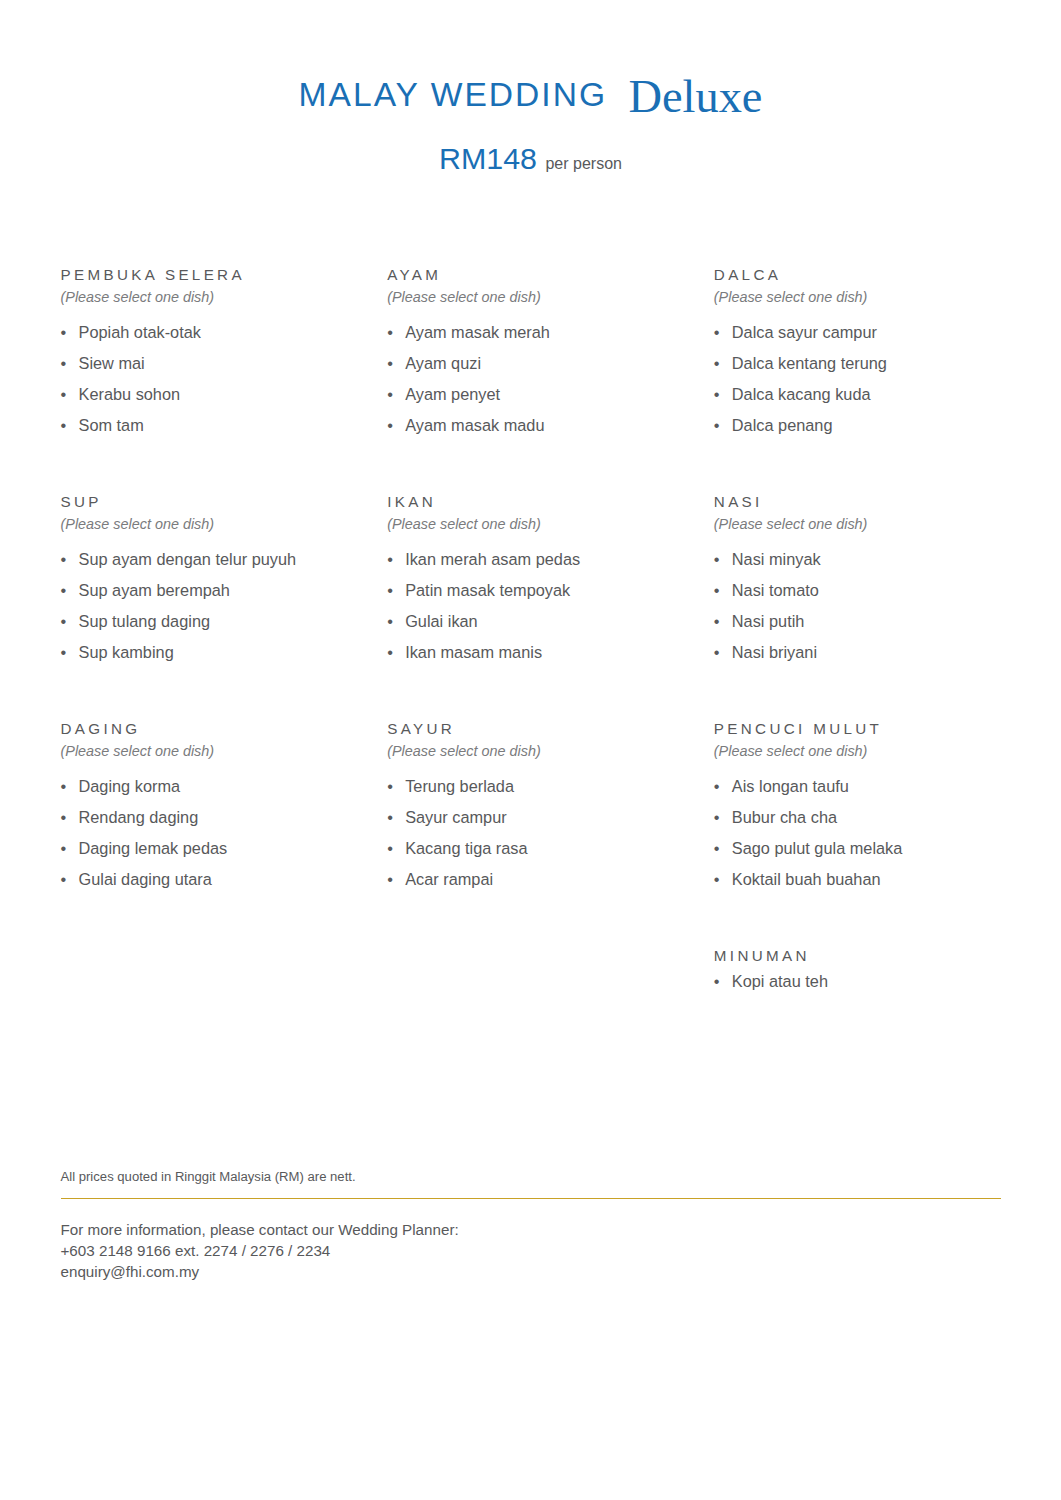Malay Wedding Deluxe
RM148 per person
Pembuka Selera
(Please select one dish)
Popiah otak-otak
Siew mai
Kerabu sohon
Som tam
Ayam
(Please select one dish)
Ayam masak merah
Ayam quzi
Ayam penyet
Ayam masak madu
Dalca
(Please select one dish)
Dalca sayur campur
Dalca kentang terung
Dalca kacang kuda
Dalca penang
Sup
(Please select one dish)
Sup ayam dengan telur puyuh
Sup ayam berempah
Sup tulang daging
Sup kambing
Ikan
(Please select one dish)
Ikan merah asam pedas
Patin masak tempoyak
Gulai ikan
Ikan masam manis
Nasi
(Please select one dish)
Nasi minyak
Nasi tomato
Nasi putih
Nasi briyani
Daging
(Please select one dish)
Daging korma
Rendang daging
Daging lemak pedas
Gulai daging utara
Sayur
(Please select one dish)
Terung berlada
Sayur campur
Kacang tiga rasa
Acar rampai
Pencuci Mulut
(Please select one dish)
Ais longan taufu
Bubur cha cha
Sago pulut gula melaka
Koktail buah buahan
Minuman
Kopi atau teh
All prices quoted in Ringgit Malaysia (RM) are nett.
For more information, please contact our Wedding Planner:
+603 2148 9166 ext. 2274 / 2276 / 2234
enquiry@fhi.com.my